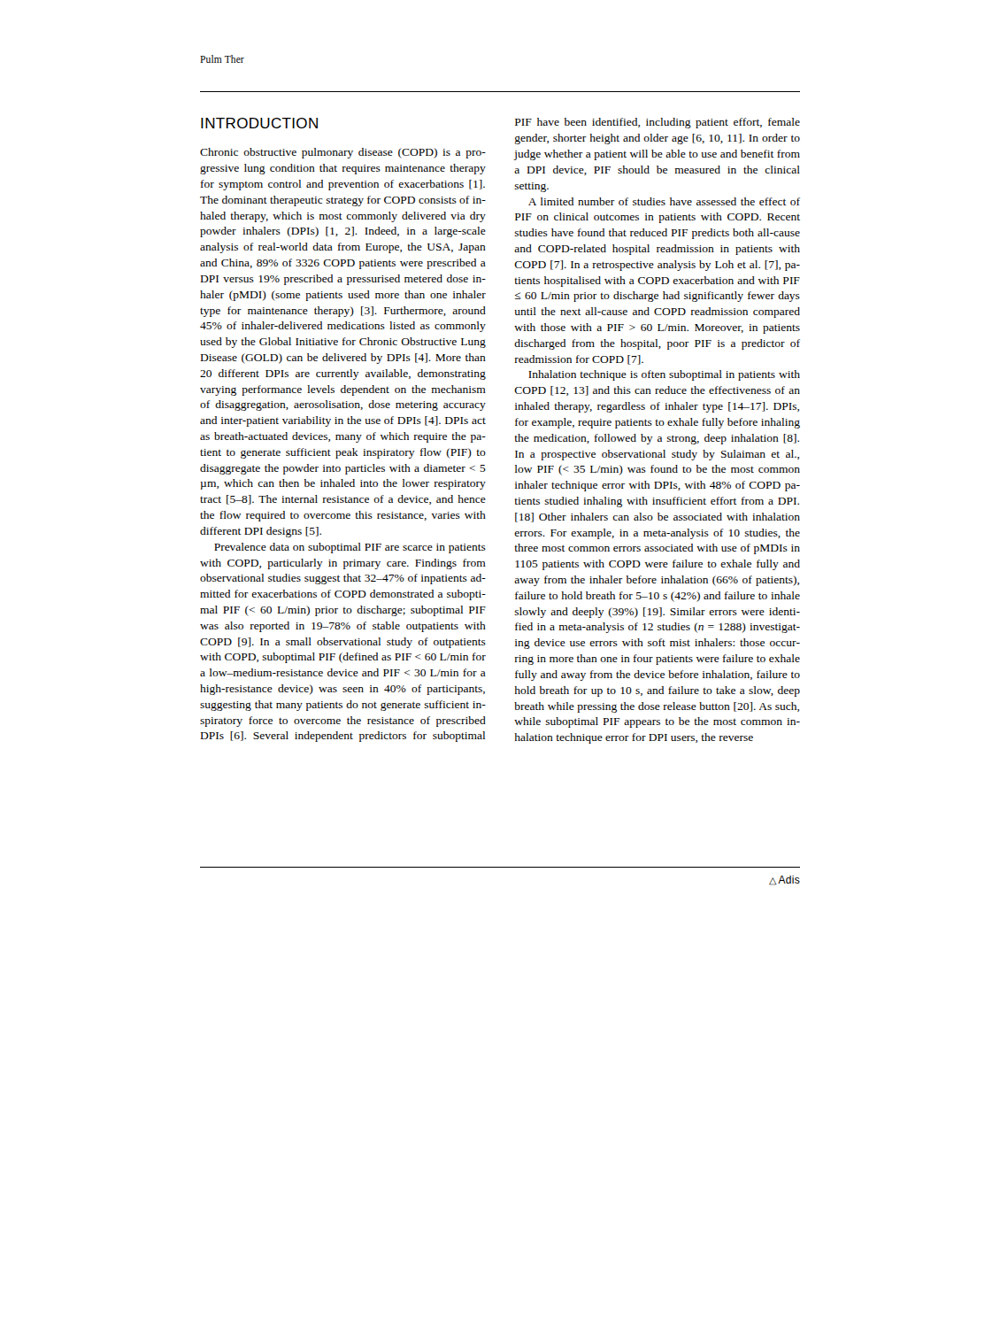Pulm Ther
INTRODUCTION
Chronic obstructive pulmonary disease (COPD) is a progressive lung condition that requires maintenance therapy for symptom control and prevention of exacerbations [1]. The dominant therapeutic strategy for COPD consists of inhaled therapy, which is most commonly delivered via dry powder inhalers (DPIs) [1, 2]. Indeed, in a large-scale analysis of real-world data from Europe, the USA, Japan and China, 89% of 3326 COPD patients were prescribed a DPI versus 19% prescribed a pressurised metered dose inhaler (pMDI) (some patients used more than one inhaler type for maintenance therapy) [3]. Furthermore, around 45% of inhaler-delivered medications listed as commonly used by the Global Initiative for Chronic Obstructive Lung Disease (GOLD) can be delivered by DPIs [4]. More than 20 different DPIs are currently available, demonstrating varying performance levels dependent on the mechanism of disaggregation, aerosolisation, dose metering accuracy and inter-patient variability in the use of DPIs [4]. DPIs act as breath-actuated devices, many of which require the patient to generate sufficient peak inspiratory flow (PIF) to disaggregate the powder into particles with a diameter < 5 µm, which can then be inhaled into the lower respiratory tract [5–8]. The internal resistance of a device, and hence the flow required to overcome this resistance, varies with different DPI designs [5].
Prevalence data on suboptimal PIF are scarce in patients with COPD, particularly in primary care. Findings from observational studies suggest that 32–47% of inpatients admitted for exacerbations of COPD demonstrated a suboptimal PIF (< 60 L/min) prior to discharge; suboptimal PIF was also reported in 19–78% of stable outpatients with COPD [9]. In a small observational study of outpatients with COPD, suboptimal PIF (defined as PIF < 60 L/min for a low–medium-resistance device and PIF < 30 L/min for a high-resistance device) was seen in 40% of participants, suggesting that many patients do not generate sufficient inspiratory force to overcome the resistance of prescribed DPIs [6]. Several independent predictors for suboptimal PIF have been identified, including patient effort, female gender, shorter height and older age [6, 10, 11]. In order to judge whether a patient will be able to use and benefit from a DPI device, PIF should be measured in the clinical setting.
A limited number of studies have assessed the effect of PIF on clinical outcomes in patients with COPD. Recent studies have found that reduced PIF predicts both all-cause and COPD-related hospital readmission in patients with COPD [7]. In a retrospective analysis by Loh et al. [7], patients hospitalised with a COPD exacerbation and with PIF ≤ 60 L/min prior to discharge had significantly fewer days until the next all-cause and COPD readmission compared with those with a PIF > 60 L/min. Moreover, in patients discharged from the hospital, poor PIF is a predictor of readmission for COPD [7].
Inhalation technique is often suboptimal in patients with COPD [12, 13] and this can reduce the effectiveness of an inhaled therapy, regardless of inhaler type [14–17]. DPIs, for example, require patients to exhale fully before inhaling the medication, followed by a strong, deep inhalation [8]. In a prospective observational study by Sulaiman et al., low PIF (< 35 L/min) was found to be the most common inhaler technique error with DPIs, with 48% of COPD patients studied inhaling with insufficient effort from a DPI. [18] Other inhalers can also be associated with inhalation errors. For example, in a meta-analysis of 10 studies, the three most common errors associated with use of pMDIs in 1105 patients with COPD were failure to exhale fully and away from the inhaler before inhalation (66% of patients), failure to hold breath for 5–10 s (42%) and failure to inhale slowly and deeply (39%) [19]. Similar errors were identified in a meta-analysis of 12 studies (n = 1288) investigating device use errors with soft mist inhalers: those occurring in more than one in four patients were failure to exhale fully and away from the device before inhalation, failure to hold breath for up to 10 s, and failure to take a slow, deep breath while pressing the dose release button [20]. As such, while suboptimal PIF appears to be the most common inhalation technique error for DPI users, the reverse
△Adis